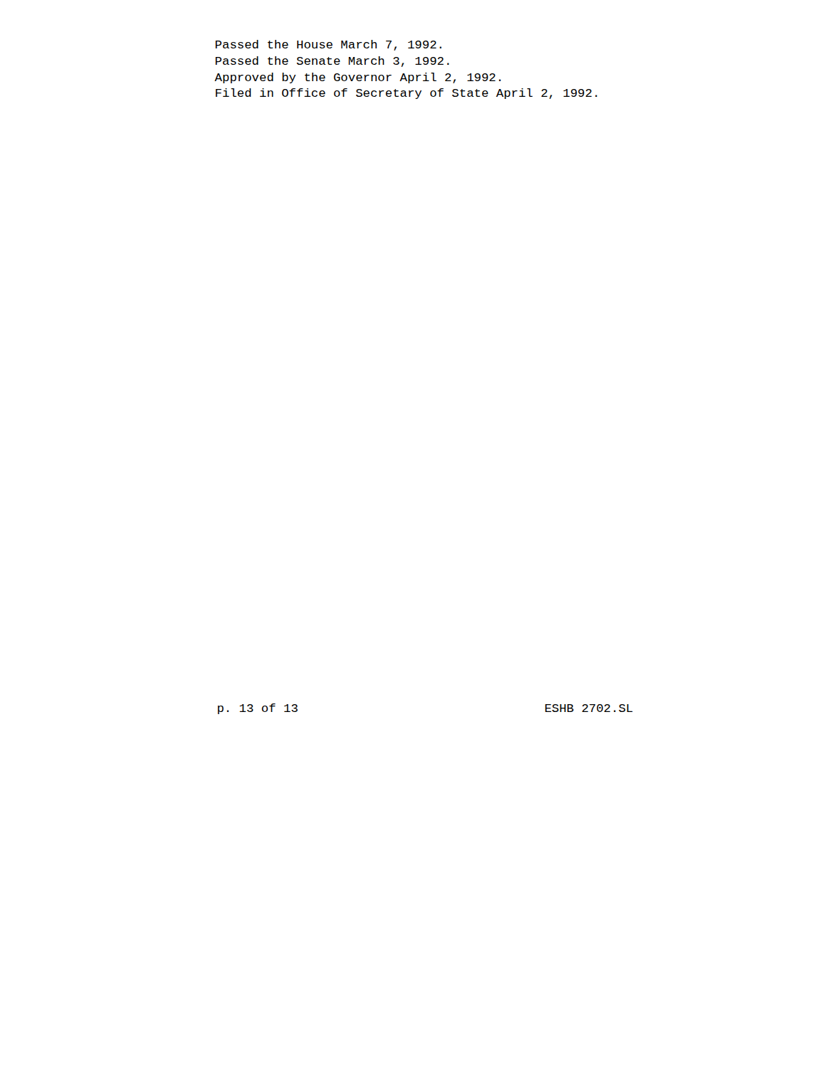Passed the House March 7, 1992. Passed the Senate March 3, 1992. Approved by the Governor April 2, 1992. Filed in Office of Secretary of State April 2, 1992.
p. 13 of 13 ESHB 2702.SL